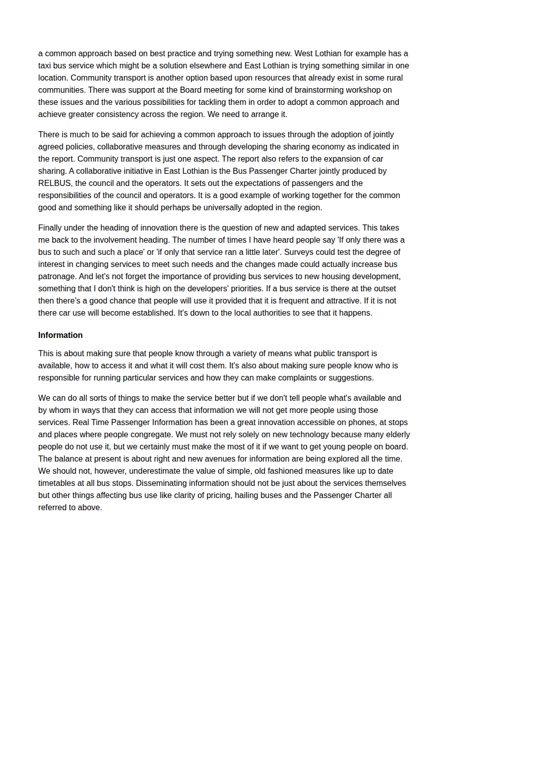a common approach based on best practice and trying something new. West Lothian for example has a taxi bus service which might be a solution elsewhere and East Lothian is trying something similar in one location. Community transport is another option based upon resources that already exist in some rural communities. There was support at the Board meeting for some kind of brainstorming workshop on these issues and the various possibilities for tackling them in order to adopt a common approach and achieve greater consistency across the region. We need to arrange it.
There is much to be said for achieving a common approach to issues through the adoption of jointly agreed policies, collaborative measures and through developing the sharing economy as indicated in the report. Community transport is just one aspect. The report also refers to the expansion of car sharing. A collaborative initiative in East Lothian is the Bus Passenger Charter jointly produced by RELBUS, the council and the operators. It sets out the expectations of passengers and the responsibilities of the council and operators. It is a good example of working together for the common good and something like it should perhaps be universally adopted in the region.
Finally under the heading of innovation there is the question of new and adapted services. This takes me back to the involvement heading. The number of times I have heard people say 'If only there was a bus to such and such a place' or 'if only that service ran a little later'. Surveys could test the degree of interest in changing services to meet such needs and the changes made could actually increase bus patronage. And let's not forget the importance of providing bus services to new housing development, something that I don't think is high on the developers' priorities. If a bus service is there at the outset then there's a good chance that people will use it provided that it is frequent and attractive. If it is not there car use will become established. It's down to the local authorities to see that it happens.
Information
This is about making sure that people know through a variety of means what public transport is available, how to access it and what it will cost them. It's also about making sure people know who is responsible for running particular services and how they can make complaints or suggestions.
We can do all sorts of things to make the service better but if we don't tell people what's available and by whom in ways that they can access that information we will not get more people using those services. Real Time Passenger Information has been a great innovation accessible on phones, at stops and places where people congregate. We must not rely solely on new technology because many elderly people do not use it, but we certainly must make the most of it if we want to get young people on board. The balance at present is about right and new avenues for information are being explored all the time. We should not, however, underestimate the value of simple, old fashioned measures like up to date timetables at all bus stops. Disseminating information should not be just about the services themselves but other things affecting bus use like clarity of pricing, hailing buses and the Passenger Charter all referred to above.